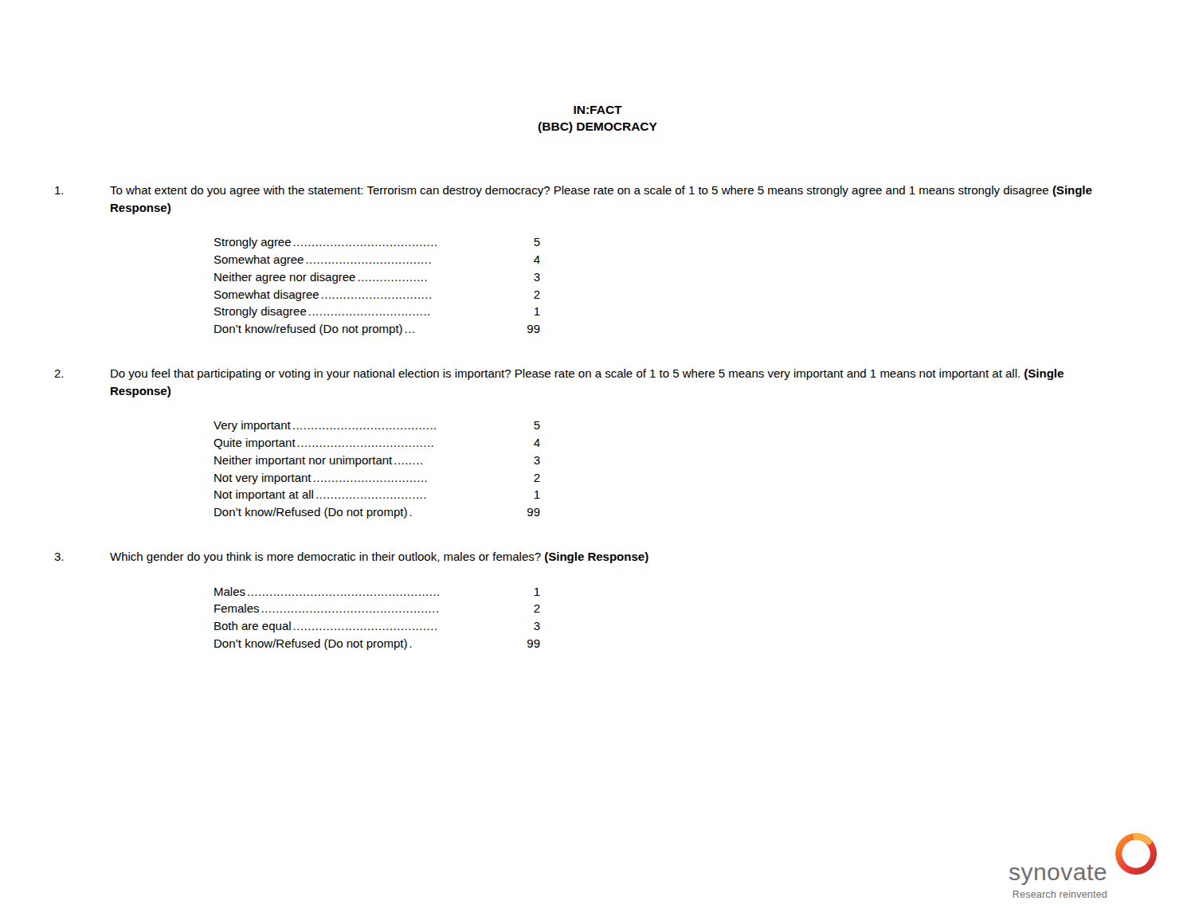IN:FACT
(BBC) DEMOCRACY
1.
To what extent do you agree with the statement: Terrorism can destroy democracy? Please rate on a scale of 1 to 5 where 5 means strongly agree and 1 means strongly disagree (Single Response)
Strongly agree....................................... 5
Somewhat agree.................................. 4
Neither agree nor disagree................... 3
Somewhat disagree.............................. 2
Strongly disagree................................. 1
Don’t know/refused (Do not prompt)... 99
2.
Do you feel that participating or voting in your national election is important? Please rate on a scale of 1 to 5 where 5 means very important and 1 means not important at all. (Single Response)
Very important....................................... 5
Quite important..................................... 4
Neither important nor unimportant........ 3
Not very important............................... 2
Not important at all.............................. 1
Don’t know/Refused (Do not prompt). 99
3.
Which gender do you think is more democratic in their outlook, males or females? (Single Response)
Males.................................................... 1
Females................................................ 2
Both are equal....................................... 3
Don’t know/Refused (Do not prompt). 99
synovate
Research reinvented